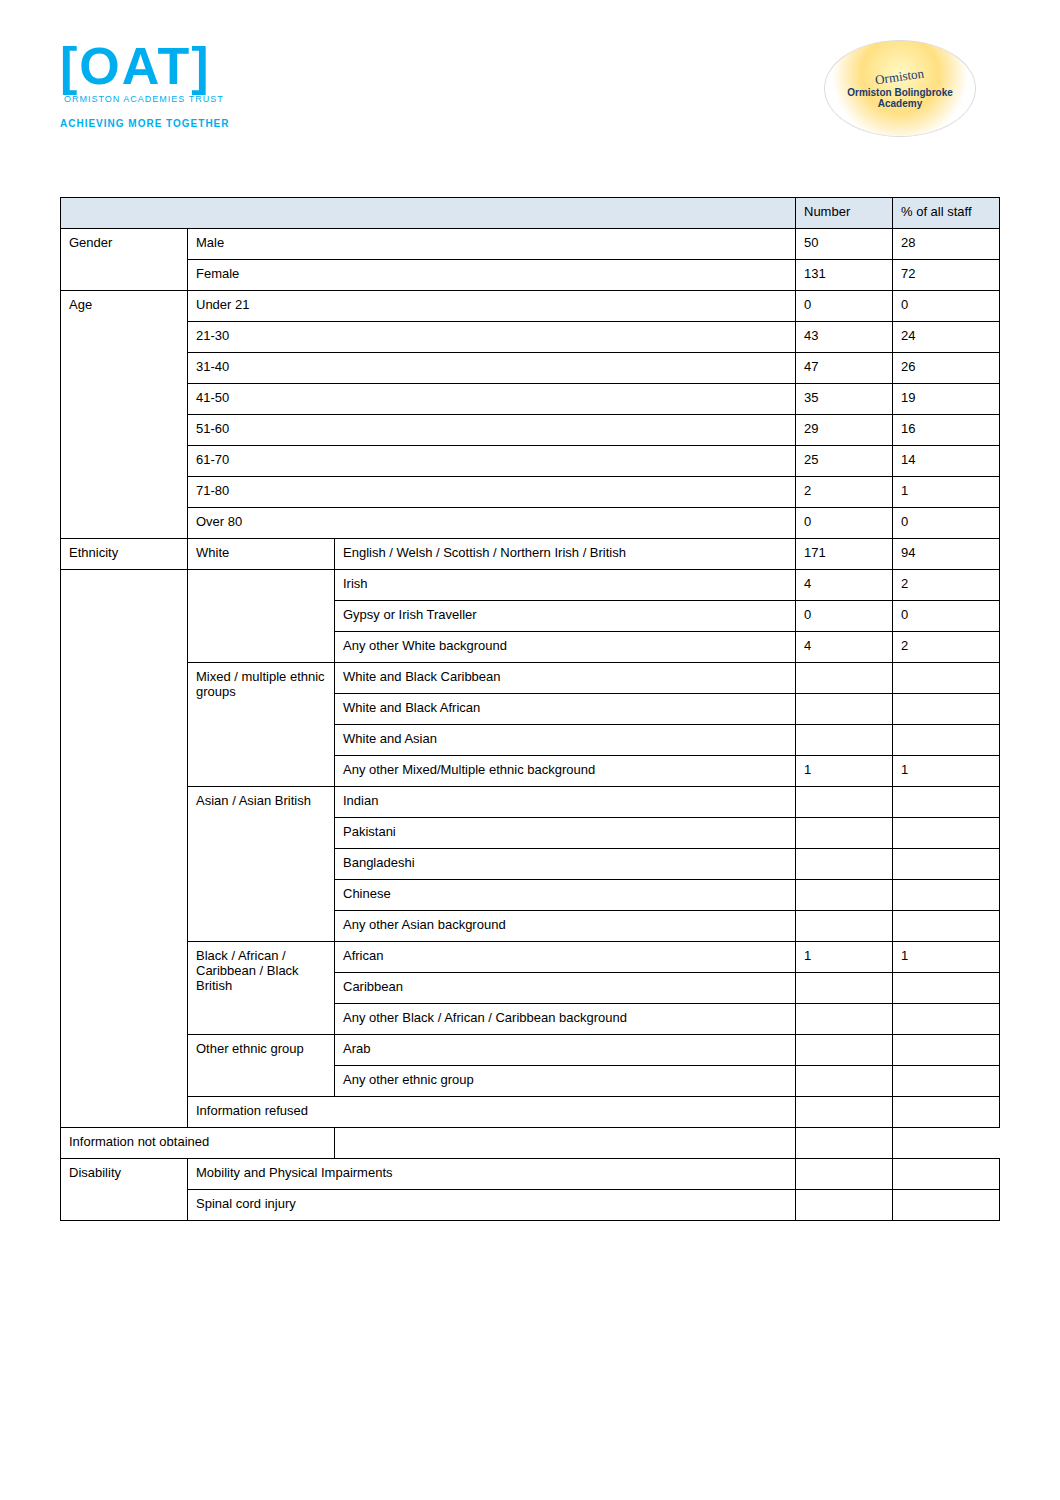[OAT]
ORMISTON ACADEMIES TRUST
ACHIEVING MORE TOGETHER
Ormiston
Ormiston Bolingbroke
Academy
| | Number | % of all staff |
| --- | --- | --- |
| Gender | Male | 50 | 28 |
| Female | 131 | 72 |
| Age | Under 21 | 0 | 0 |
| 21-30 | 43 | 24 |
| 31-40 | 47 | 26 |
| 41-50 | 35 | 19 |
| 51-60 | 29 | 16 |
| 61-70 | 25 | 14 |
| 71-80 | 2 | 1 |
| Over 80 | 0 | 0 |
| Ethnicity | White | English / Welsh / Scottish / Northern Irish / British | 171 | 94 |
| | | Irish | 4 | 2 |
| Gypsy or Irish Traveller | 0 | 0 |
| Any other White background | 4 | 2 |
| Mixed / multiple ethnic groups | White and Black Caribbean | | |
| White and Black African | | |
| White and Asian | | |
| Any other Mixed/Multiple ethnic background | 1 | 1 |
| Asian / Asian British | Indian | | |
| Pakistani | | |
| Bangladeshi | | |
| Chinese | | |
| Any other Asian background | | |
| Black / African / Caribbean / Black British | African | 1 | 1 |
| Caribbean | | |
| Any other Black / African / Caribbean background | | |
| Other ethnic group | Arab | | |
| Any other ethnic group | | |
| Information refused | | |
| Information not obtained | | |
| Disability | Mobility and Physical Impairments | | |
| Spinal cord injury | | |